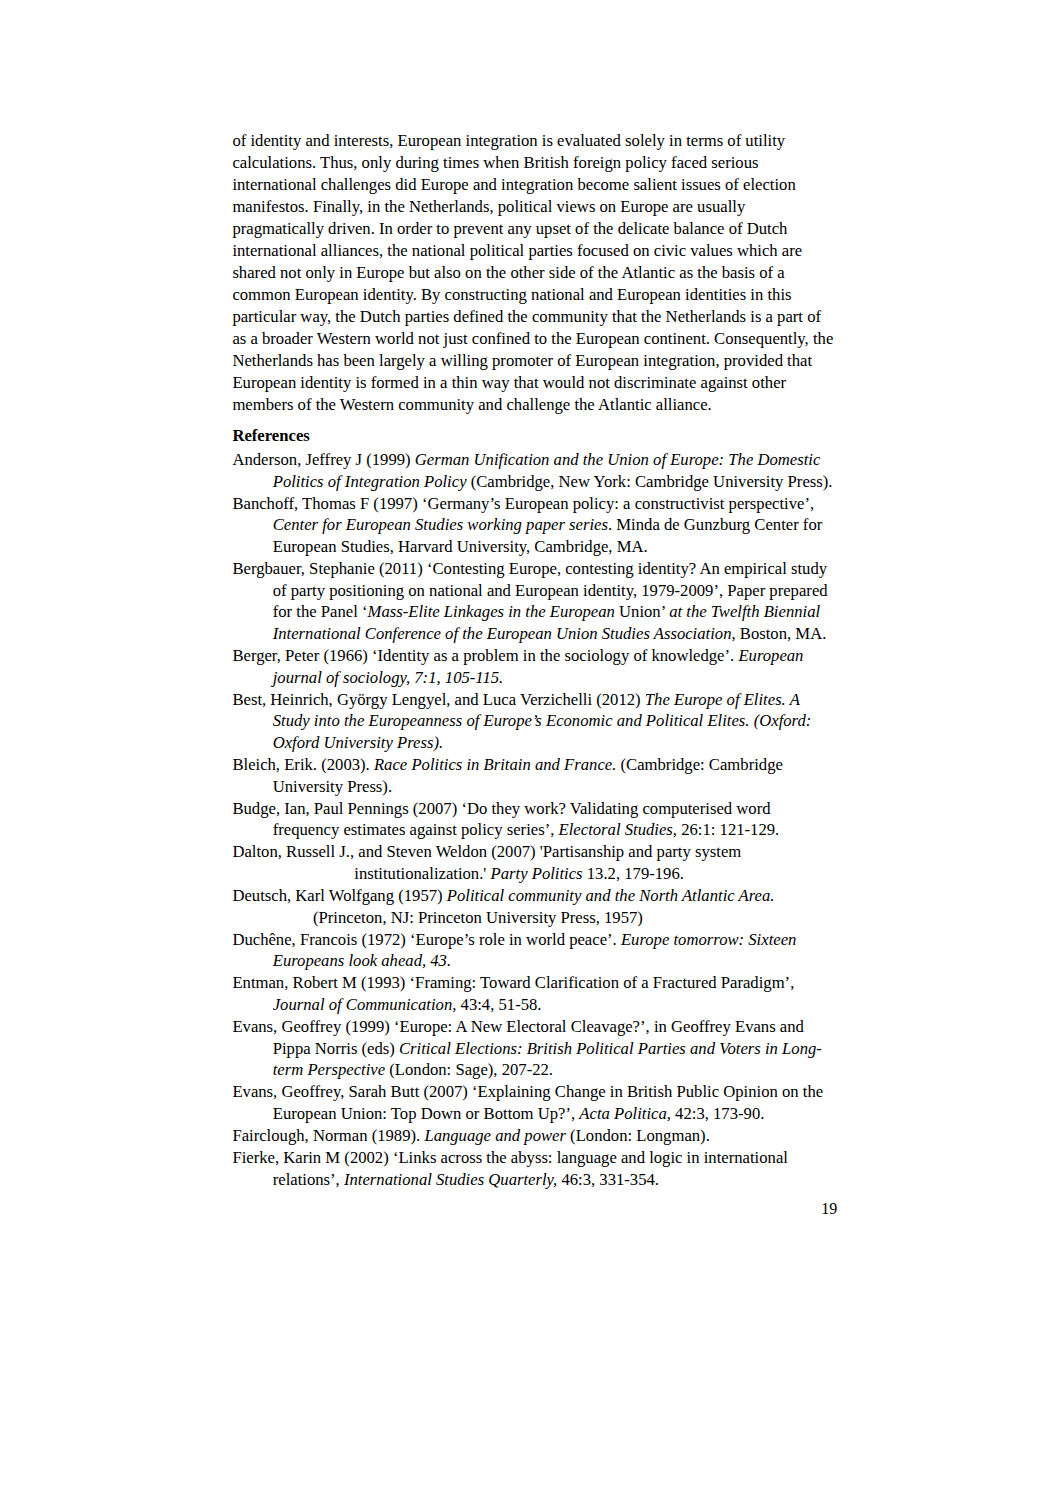of identity and interests, European integration is evaluated solely in terms of utility calculations. Thus, only during times when British foreign policy faced serious international challenges did Europe and integration become salient issues of election manifestos. Finally, in the Netherlands, political views on Europe are usually pragmatically driven. In order to prevent any upset of the delicate balance of Dutch international alliances, the national political parties focused on civic values which are shared not only in Europe but also on the other side of the Atlantic as the basis of a common European identity. By constructing national and European identities in this particular way, the Dutch parties defined the community that the Netherlands is a part of as a broader Western world not just confined to the European continent. Consequently, the Netherlands has been largely a willing promoter of European integration, provided that European identity is formed in a thin way that would not discriminate against other members of the Western community and challenge the Atlantic alliance.
References
Anderson, Jeffrey J (1999) German Unification and the Union of Europe: The Domestic Politics of Integration Policy (Cambridge, New York: Cambridge University Press).
Banchoff, Thomas F (1997) ‘Germany’s European policy: a constructivist perspective’, Center for European Studies working paper series. Minda de Gunzburg Center for European Studies, Harvard University, Cambridge, MA.
Bergbauer, Stephanie (2011) ‘Contesting Europe, contesting identity? An empirical study of party positioning on national and European identity, 1979-2009’, Paper prepared for the Panel ‘Mass-Elite Linkages in the European Union’ at the Twelfth Biennial International Conference of the European Union Studies Association, Boston, MA.
Berger, Peter (1966) ‘Identity as a problem in the sociology of knowledge’. European journal of sociology, 7:1, 105-115.
Best, Heinrich, György Lengyel, and Luca Verzichelli (2012) The Europe of Elites. A Study into the Europeanness of Europe’s Economic and Political Elites. (Oxford: Oxford University Press).
Bleich, Erik. (2003). Race Politics in Britain and France. (Cambridge: Cambridge University Press).
Budge, Ian, Paul Pennings (2007) ‘Do they work? Validating computerised word frequency estimates against policy series’, Electoral Studies, 26:1: 121-129.
Dalton, Russell J., and Steven Weldon (2007) 'Partisanship and party system institutionalization.' Party Politics 13.2, 179-196.
Deutsch, Karl Wolfgang (1957) Political community and the North Atlantic Area. (Princeton, NJ: Princeton University Press, 1957)
Duchêne, Francois (1972) ‘Europe’s role in world peace’. Europe tomorrow: Sixteen Europeans look ahead, 43.
Entman, Robert M (1993) ‘Framing: Toward Clarification of a Fractured Paradigm’, Journal of Communication, 43:4, 51-58.
Evans, Geoffrey (1999) ‘Europe: A New Electoral Cleavage?’, in Geoffrey Evans and Pippa Norris (eds) Critical Elections: British Political Parties and Voters in Long-term Perspective (London: Sage), 207-22.
Evans, Geoffrey, Sarah Butt (2007) ‘Explaining Change in British Public Opinion on the European Union: Top Down or Bottom Up?’, Acta Politica, 42:3, 173-90.
Fairclough, Norman (1989). Language and power (London: Longman).
Fierke, Karin M (2002) ‘Links across the abyss: language and logic in international relations’, International Studies Quarterly, 46:3, 331-354.
19